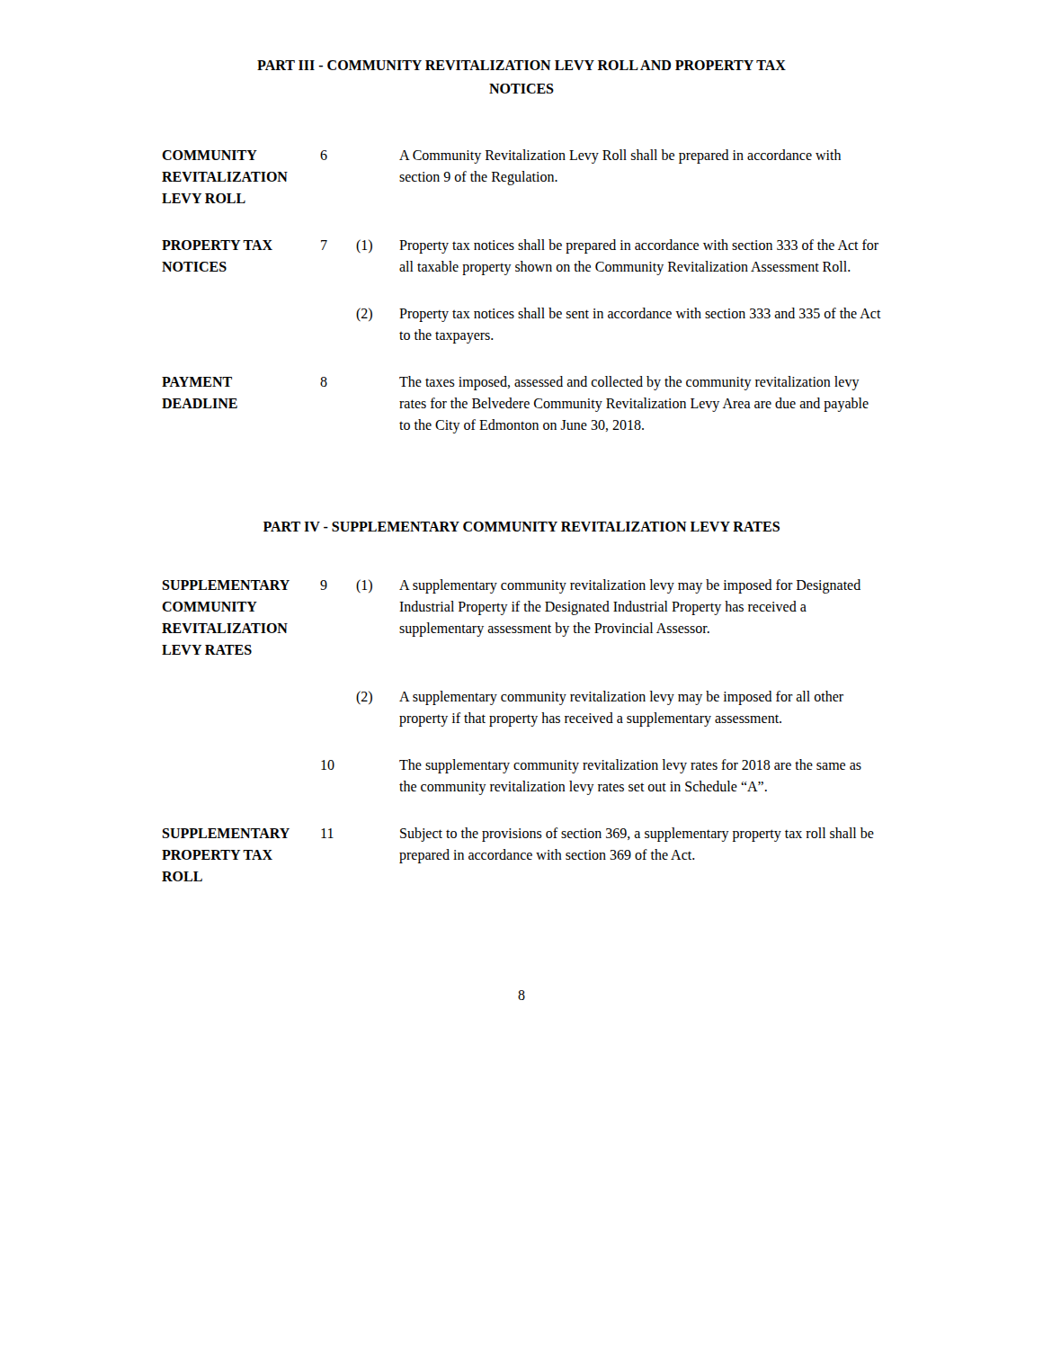PART III - COMMUNITY REVITALIZATION LEVY ROLL AND PROPERTY TAX
NOTICES
| Community Revitalization Levy Roll | 6 | | A Community Revitalization Levy Roll shall be prepared in accordance with section 9 of the Regulation. |
| Property Tax Notices | 7 | (1) | Property tax notices shall be prepared in accordance with section 333 of the Act for all taxable property shown on the Community Revitalization Assessment Roll. |
| | | (2) | Property tax notices shall be sent in accordance with section 333 and 335 of the Act to the taxpayers. |
| Payment Deadline | 8 | | The taxes imposed, assessed and collected by the community revitalization levy rates for the Belvedere Community Revitalization Levy Area are due and payable to the City of Edmonton on June 30, 2018. |
PART IV - SUPPLEMENTARY COMMUNITY REVITALIZATION LEVY RATES
| Supplementary Community Revitalization Levy Rates | 9 | (1) | A supplementary community revitalization levy may be imposed for Designated Industrial Property if the Designated Industrial Property has received a supplementary assessment by the Provincial Assessor. |
| | | (2) | A supplementary community revitalization levy may be imposed for all other property if that property has received a supplementary assessment. |
| | 10 | | The supplementary community revitalization levy rates for 2018 are the same as the community revitalization levy rates set out in Schedule “A”. |
| Supplementary Property Tax Roll | 11 | | Subject to the provisions of section 369, a supplementary property tax roll shall be prepared in accordance with section 369 of the Act. |
8